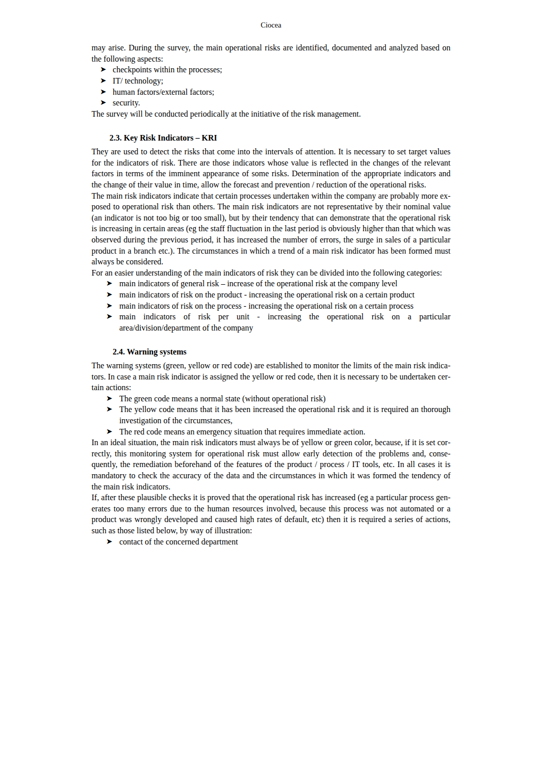Ciocea
may arise. During the survey, the main operational risks are identified, documented and analyzed based on the following aspects:
checkpoints within the processes;
IT/ technology;
human factors/external factors;
security.
The survey will be conducted periodically at the initiative of the risk management.
2.3. Key Risk Indicators – KRI
They are used to detect the risks that come into the intervals of attention. It is necessary to set target values for the indicators of risk. There are those indicators whose value is reflected in the changes of the relevant factors in terms of the imminent appearance of some risks. Determination of the appropriate indicators and the change of their value in time, allow the forecast and prevention / reduction of the operational risks.
The main risk indicators indicate that certain processes undertaken within the company are probably more exposed to operational risk than others. The main risk indicators are not representative by their nominal value (an indicator is not too big or too small), but by their tendency that can demonstrate that the operational risk is increasing in certain areas (eg the staff fluctuation in the last period is obviously higher than that which was observed during the previous period, it has increased the number of errors, the surge in sales of a particular product in a branch etc.). The circumstances in which a trend of a main risk indicator has been formed must always be considered.
For an easier understanding of the main indicators of risk they can be divided into the following categories:
main indicators of general risk – increase of the operational risk at the company level
main indicators of risk on the product - increasing the operational risk on a certain product
main indicators of risk on the process - increasing the operational risk on a certain process
main indicators of risk per unit - increasing the operational risk on a particular area/division/department of the company
2.4. Warning systems
The warning systems (green, yellow or red code) are established to monitor the limits of the main risk indicators. In case a main risk indicator is assigned the yellow or red code, then it is necessary to be undertaken certain actions:
The green code means a normal state (without operational risk)
The yellow code means that it has been increased the operational risk and it is required an thorough investigation of the circumstances,
The red code means an emergency situation that requires immediate action.
In an ideal situation, the main risk indicators must always be of yellow or green color, because, if it is set correctly, this monitoring system for operational risk must allow early detection of the problems and, consequently, the remediation beforehand of the features of the product / process / IT tools, etc. In all cases it is mandatory to check the accuracy of the data and the circumstances in which it was formed the tendency of the main risk indicators.
If, after these plausible checks it is proved that the operational risk has increased (eg a particular process generates too many errors due to the human resources involved, because this process was not automated or a product was wrongly developed and caused high rates of default, etc) then it is required a series of actions, such as those listed below, by way of illustration:
contact of the concerned department